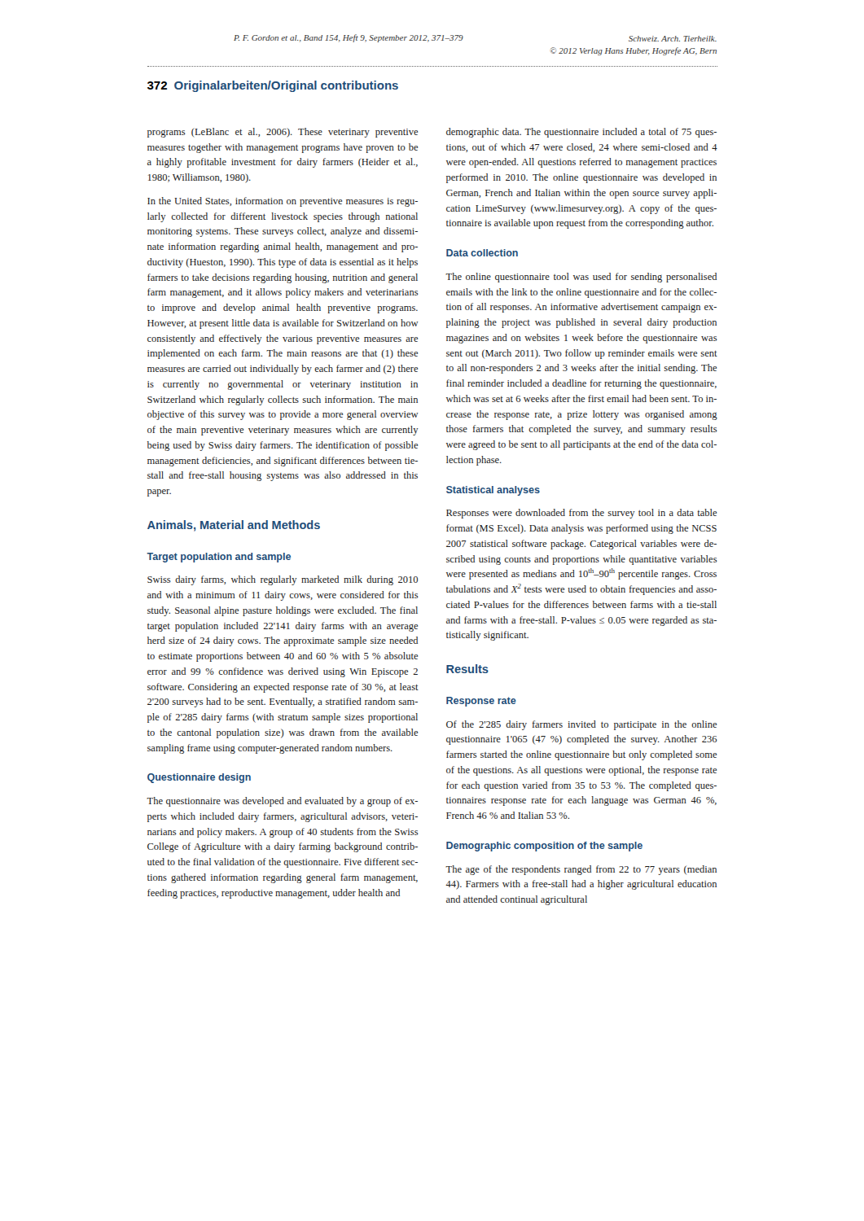P. F. Gordon et al., Band 154, Heft 9, September 2012, 371–379
Schweiz. Arch. Tierheilk.
© 2012 Verlag Hans Huber, Hogrefe AG, Bern
372 Originalarbeiten/Original contributions
programs (LeBlanc et al., 2006). These veterinary preventive measures together with management programs have proven to be a highly profitable investment for dairy farmers (Heider et al., 1980; Williamson, 1980).
In the United States, information on preventive measures is regularly collected for different livestock species through national monitoring systems. These surveys collect, analyze and disseminate information regarding animal health, management and productivity (Hueston, 1990). This type of data is essential as it helps farmers to take decisions regarding housing, nutrition and general farm management, and it allows policy makers and veterinarians to improve and develop animal health preventive programs. However, at present little data is available for Switzerland on how consistently and effectively the various preventive measures are implemented on each farm. The main reasons are that (1) these measures are carried out individually by each farmer and (2) there is currently no governmental or veterinary institution in Switzerland which regularly collects such information. The main objective of this survey was to provide a more general overview of the main preventive veterinary measures which are currently being used by Swiss dairy farmers. The identification of possible management deficiencies, and significant differences between tie-stall and free-stall housing systems was also addressed in this paper.
Animals, Material and Methods
Target population and sample
Swiss dairy farms, which regularly marketed milk during 2010 and with a minimum of 11 dairy cows, were considered for this study. Seasonal alpine pasture holdings were excluded. The final target population included 22'141 dairy farms with an average herd size of 24 dairy cows. The approximate sample size needed to estimate proportions between 40 and 60 % with 5 % absolute error and 99 % confidence was derived using Win Episcope 2 software. Considering an expected response rate of 30 %, at least 2'200 surveys had to be sent. Eventually, a stratified random sample of 2'285 dairy farms (with stratum sample sizes proportional to the cantonal population size) was drawn from the available sampling frame using computer-generated random numbers.
Questionnaire design
The questionnaire was developed and evaluated by a group of experts which included dairy farmers, agricultural advisors, veterinarians and policy makers. A group of 40 students from the Swiss College of Agriculture with a dairy farming background contributed to the final validation of the questionnaire. Five different sections gathered information regarding general farm management, feeding practices, reproductive management, udder health and
demographic data. The questionnaire included a total of 75 questions, out of which 47 were closed, 24 where semi-closed and 4 were open-ended. All questions referred to management practices performed in 2010. The online questionnaire was developed in German, French and Italian within the open source survey application LimeSurvey (www.limesurvey.org). A copy of the questionnaire is available upon request from the corresponding author.
Data collection
The online questionnaire tool was used for sending personalised emails with the link to the online questionnaire and for the collection of all responses. An informative advertisement campaign explaining the project was published in several dairy production magazines and on websites 1 week before the questionnaire was sent out (March 2011). Two follow up reminder emails were sent to all non-responders 2 and 3 weeks after the initial sending. The final reminder included a deadline for returning the questionnaire, which was set at 6 weeks after the first email had been sent. To increase the response rate, a prize lottery was organised among those farmers that completed the survey, and summary results were agreed to be sent to all participants at the end of the data collection phase.
Statistical analyses
Responses were downloaded from the survey tool in a data table format (MS Excel). Data analysis was performed using the NCSS 2007 statistical software package. Categorical variables were described using counts and proportions while quantitative variables were presented as medians and 10th–90th percentile ranges. Cross tabulations and X2 tests were used to obtain frequencies and associated P-values for the differences between farms with a tie-stall and farms with a free-stall. P-values ≤ 0.05 were regarded as statistically significant.
Results
Response rate
Of the 2'285 dairy farmers invited to participate in the online questionnaire 1'065 (47 %) completed the survey. Another 236 farmers started the online questionnaire but only completed some of the questions. As all questions were optional, the response rate for each question varied from 35 to 53 %. The completed questionnaires response rate for each language was German 46 %, French 46 % and Italian 53 %.
Demographic composition of the sample
The age of the respondents ranged from 22 to 77 years (median 44). Farmers with a free-stall had a higher agricultural education and attended continual agricultural